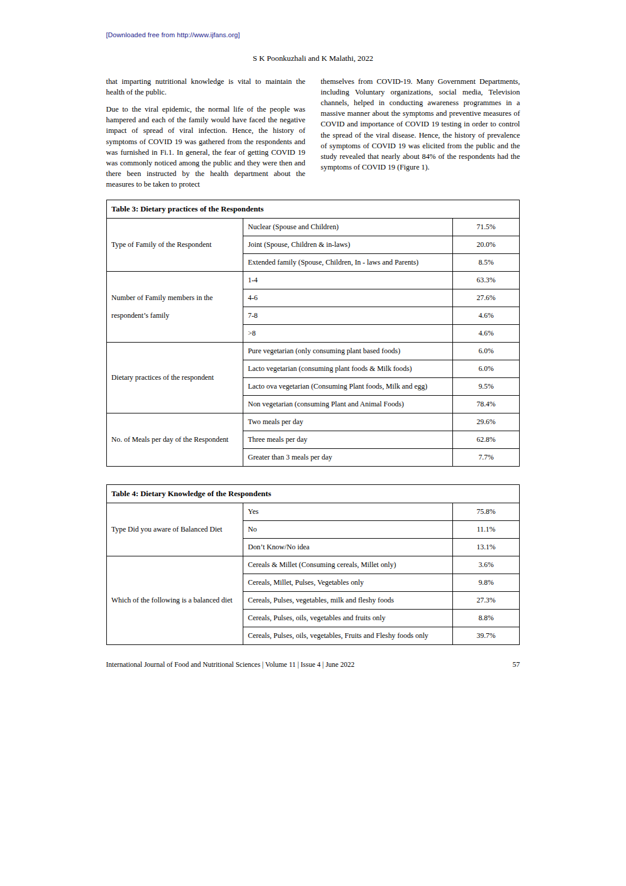[Downloaded free from http://www.ijfans.org]
S K Poonkuzhali and K Malathi, 2022
that imparting nutritional knowledge is vital to maintain the health of the public.
Due to the viral epidemic, the normal life of the people was hampered and each of the family would have faced the negative impact of spread of viral infection. Hence, the history of symptoms of COVID 19 was gathered from the respondents and was furnished in Fi.1. In general, the fear of getting COVID 19 was commonly noticed among the public and they were then and there been instructed by the health department about the measures to be taken to protect
themselves from COVID-19. Many Government Departments, including Voluntary organizations, social media, Television channels, helped in conducting awareness programmes in a massive manner about the symptoms and preventive measures of COVID and importance of COVID 19 testing in order to control the spread of the viral disease. Hence, the history of prevalence of symptoms of COVID 19 was elicited from the public and the study revealed that nearly about 84% of the respondents had the symptoms of COVID 19 (Figure 1).
Table 3: Dietary practices of the Respondents
| Type of Family of the Respondent | Nuclear (Spouse and Children) | 71.5% |
| Joint (Spouse, Children & in-laws) | 20.0% |
| Extended family (Spouse, Children, In - laws and Parents) | 8.5% |
| Number of Family members in the respondent’s family | 1-4 | 63.3% |
| 4-6 | 27.6% |
| 7-8 | 4.6% |
| >8 | 4.6% |
| Dietary practices of the respondent | Pure vegetarian (only consuming plant based foods) | 6.0% |
| Lacto vegetarian (consuming plant foods & Milk foods) | 6.0% |
| Lacto ova vegetarian (Consuming Plant foods, Milk and egg) | 9.5% |
| Non vegetarian (consuming Plant and Animal Foods) | 78.4% |
| No. of Meals per day of the Respondent | Two meals per day | 29.6% |
| Three meals per day | 62.8% |
| Greater than 3 meals per day | 7.7% |
Table 4: Dietary Knowledge of the Respondents
| Type Did you aware of Balanced Diet | Yes | 75.8% |
| No | 11.1% |
| Don’t Know/No idea | 13.1% |
| Which of the following is a balanced diet | Cereals & Millet (Consuming cereals, Millet only) | 3.6% |
| Cereals, Millet, Pulses, Vegetables only | 9.8% |
| Cereals, Pulses, vegetables, milk and fleshy foods | 27.3% |
| Cereals, Pulses, oils, vegetables and fruits only | 8.8% |
| Cereals, Pulses, oils, vegetables, Fruits and Fleshy foods only | 39.7% |
International Journal of Food and Nutritional Sciences | Volume 11 | Issue 4 | June 2022
57